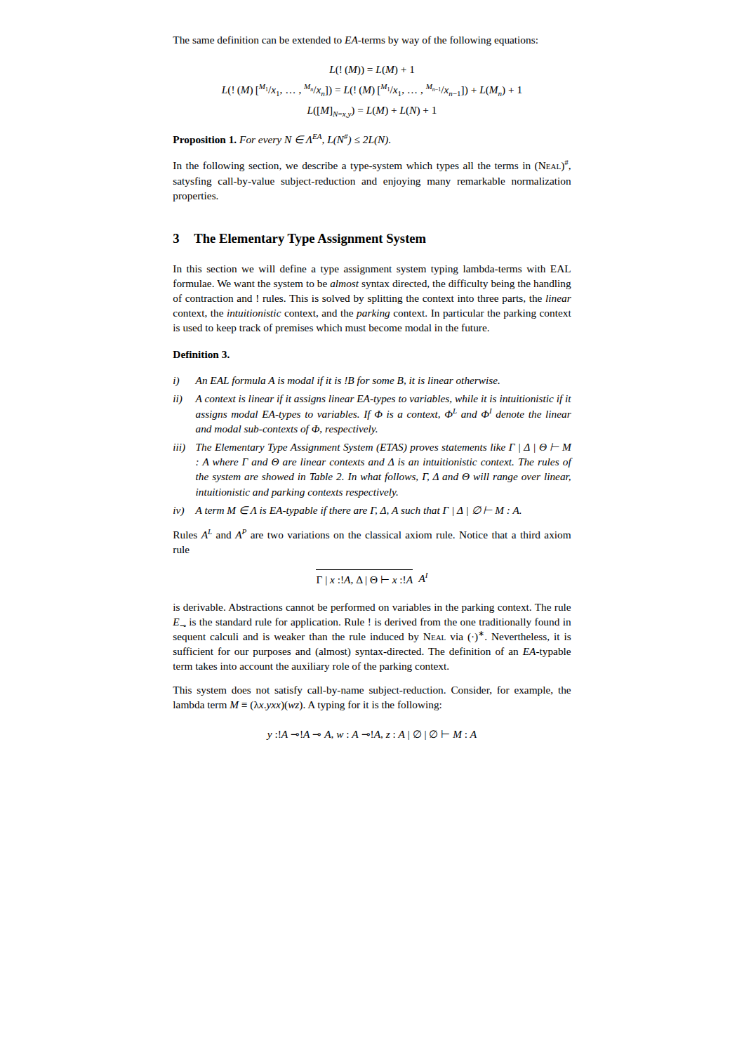The same definition can be extended to EA-terms by way of the following equations:
L(! (M)) = L(M) + 1 L(! (M) [M1/x1, … , Mn/xn]) = L(! (M) [M1/x1, … , Mn−1/xn−1]) + L(Mn) + 1 L([M]N=x,y) = L(M) + L(N) + 1
Proposition 1. For every N ∈ ΛEA, L(N#) ≤ 2L(N).
In the following section, we describe a type-system which types all the terms in (Neal)#, satysfing call-by-value subject-reduction and enjoying many remarkable normalization properties.
3 The Elementary Type Assignment System
In this section we will define a type assignment system typing lambda-terms with EAL formulae. We want the system to be almost syntax directed, the difficulty being the handling of contraction and ! rules. This is solved by splitting the context into three parts, the linear context, the intuitionistic context, and the parking context. In particular the parking context is used to keep track of premises which must become modal in the future.
Definition 3.
i) An EAL formula A is modal if it is !B for some B, it is linear otherwise.
ii) A context is linear if it assigns linear EA-types to variables, while it is intuitionistic if it assigns modal EA-types to variables. If Φ is a context, ΦL and ΦI denote the linear and modal sub-contexts of Φ, respectively.
iii) The Elementary Type Assignment System (ETAS) proves statements like Γ | Δ | Θ ⊢ M : A where Γ and Θ are linear contexts and Δ is an intuitionistic context. The rules of the system are showed in Table 2. In what follows, Γ, Δ and Θ will range over linear, intuitionistic and parking contexts respectively.
iv) A term M ∈ Λ is EA-typable if there are Γ, Δ, A such that Γ | Δ | ∅ ⊢ M : A.
Rules AL and AP are two variations on the classical axiom rule. Notice that a third axiom rule
Γ | x :!A, Δ | Θ ⊢ x :!A AI
is derivable. Abstractions cannot be performed on variables in the parking context. The rule E⊸ is the standard rule for application. Rule ! is derived from the one traditionally found in sequent calculi and is weaker than the rule induced by Neal via (·)∗. Nevertheless, it is sufficient for our purposes and (almost) syntax-directed. The definition of an EA-typable term takes into account the auxiliary role of the parking context.
This system does not satisfy call-by-name subject-reduction. Consider, for example, the lambda term M ≡ (λx.yxx)(wz). A typing for it is the following:
y :!A ⊸!A ⊸ A, w : A ⊸!A, z : A | ∅ | ∅ ⊢ M : A